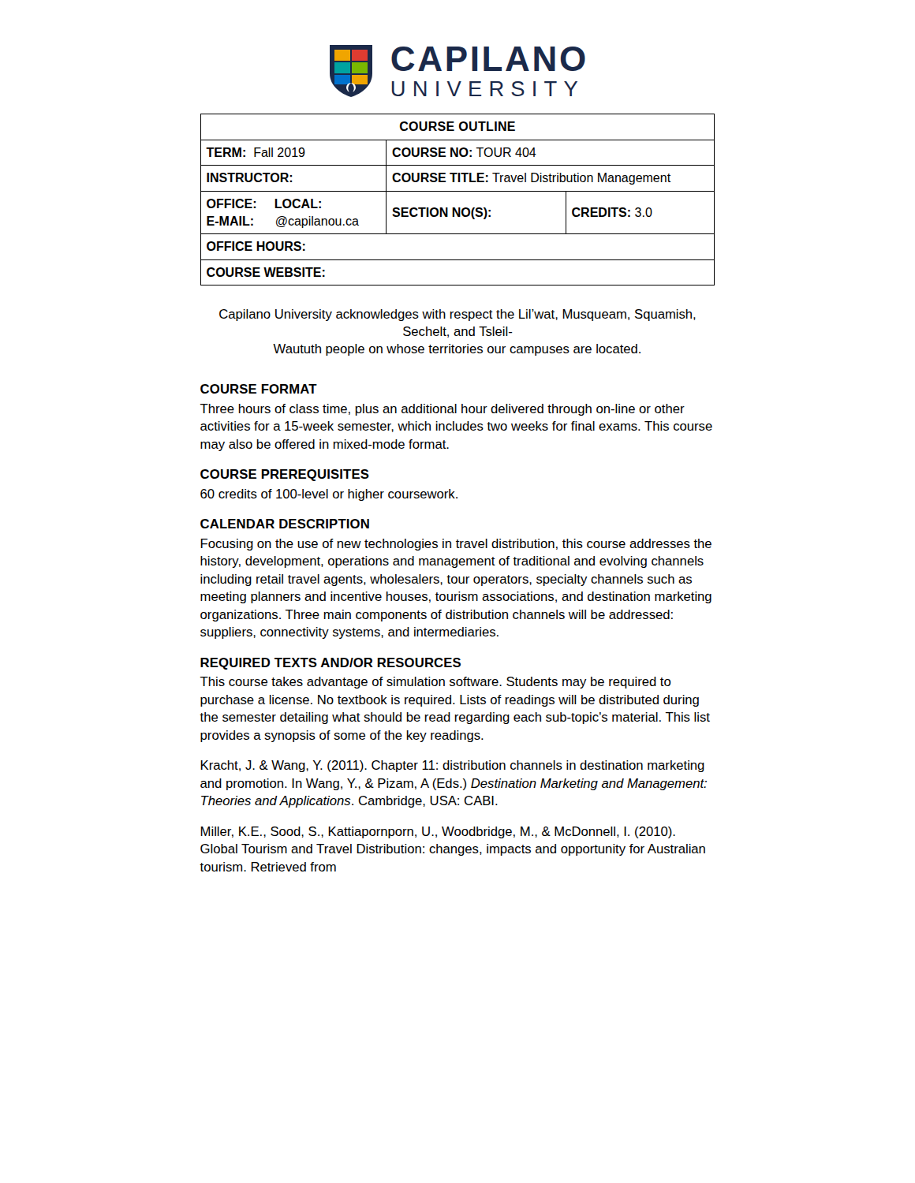CAPILANO UNIVERSITY
| COURSE OUTLINE |
| TERM: Fall 2019 | COURSE NO : TOUR 404 |
| INSTRUCTOR: | COURSE TITLE: Travel Distribution Management |
| OFFICE: LOCAL: E-MAIL: @capilanou.ca | SECTION NO(S): | CREDITS: 3.0 |
| OFFICE HOURS: |
| COURSE WEBSITE: |
Capilano University acknowledges with respect the Lil’wat, Musqueam, Squamish, Sechelt, and Tsleil-
Waututh people on whose territories our campuses are located.
COURSE FORMAT
Three hours of class time, plus an additional hour delivered through on-line or other activities for a 15-week semester, which includes two weeks for final exams. This course may also be offered in mixed-mode format.
COURSE PREREQUISITES
60 credits of 100-level or higher coursework.
CALENDAR DESCRIPTION
Focusing on the use of new technologies in travel distribution, this course addresses the history, development, operations and management of traditional and evolving channels including retail travel agents, wholesalers, tour operators, specialty channels such as meeting planners and incentive houses, tourism associations, and destination marketing organizations. Three main components of distribution channels will be addressed: suppliers, connectivity systems, and intermediaries.
REQUIRED TEXTS AND/OR RESOURCES
This course takes advantage of simulation software. Students may be required to purchase a license. No textbook is required. Lists of readings will be distributed during the semester detailing what should be read regarding each sub-topic's material. This list provides a synopsis of some of the key readings.
Kracht, J. & Wang, Y. (2011). Chapter 11: distribution channels in destination marketing and promotion. In Wang, Y., & Pizam, A (Eds.) Destination Marketing and Management: Theories and Applications. Cambridge, USA: CABI.
Miller, K.E., Sood, S., Kattiapornporn, U., Woodbridge, M., & McDonnell, I. (2010). Global Tourism and Travel Distribution: changes, impacts and opportunity for Australian tourism. Retrieved from